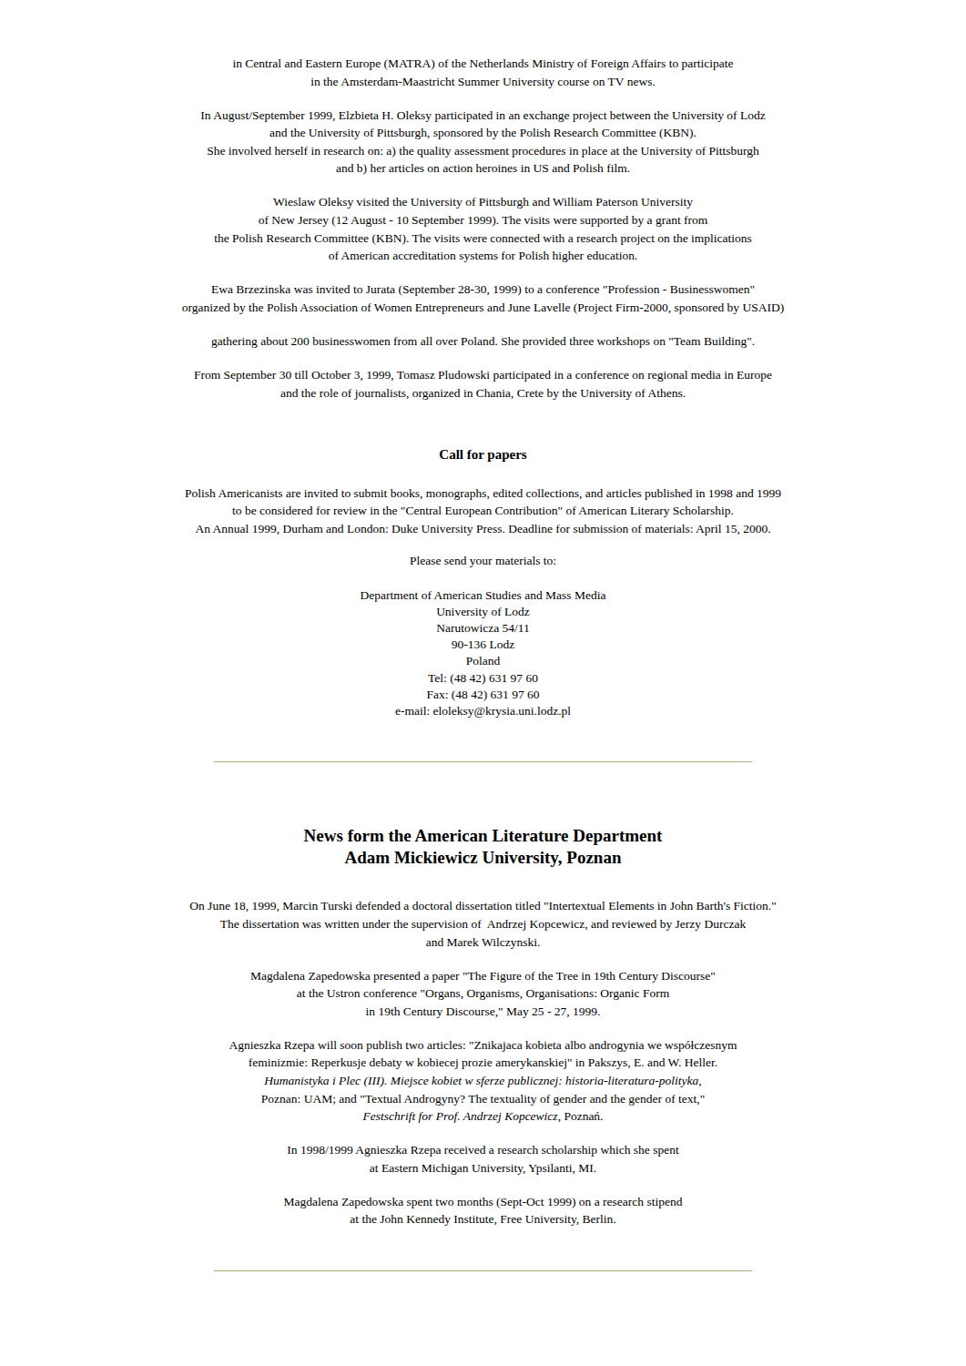in Central and Eastern Europe (MATRA) of the Netherlands Ministry of Foreign Affairs to participate
in the Amsterdam-Maastricht Summer University course on TV news.
In August/September 1999, Elzbieta H. Oleksy participated in an exchange project between the University of Lodz
and the University of Pittsburgh, sponsored by the Polish Research Committee (KBN).
She involved herself in research on: a) the quality assessment procedures in place at the University of Pittsburgh
and b) her articles on action heroines in US and Polish film.
Wieslaw Oleksy visited the University of Pittsburgh and William Paterson University
of New Jersey (12 August - 10 September 1999). The visits were supported by a grant from
the Polish Research Committee (KBN). The visits were connected with a research project on the implications
of American accreditation systems for Polish higher education.
Ewa Brzezinska was invited to Jurata (September 28-30, 1999) to a conference "Profession - Businesswomen"
organized by the Polish Association of Women Entrepreneurs and June Lavelle (Project Firm-2000, sponsored by USAID)
gathering about 200 businesswomen from all over Poland. She provided three workshops on "Team Building".
From September 30 till October 3, 1999, Tomasz Pludowski participated in a conference on regional media in Europe
and the role of journalists, organized in Chania, Crete by the University of Athens.
Call for papers
Polish Americanists are invited to submit books, monographs, edited collections, and articles published in 1998 and 1999
to be considered for review in the "Central European Contribution" of American Literary Scholarship.
An Annual 1999, Durham and London: Duke University Press. Deadline for submission of materials: April 15, 2000.
Please send your materials to:
Department of American Studies and Mass Media University of Lodz Narutowicza 54/11 90-136 Lodz Poland Tel: (48 42) 631 97 60 Fax: (48 42) 631 97 60 e-mail: eloleksy@krysia.uni.lodz.pl
News form the American Literature Department
Adam Mickiewicz University, Poznan
On June 18, 1999, Marcin Turski defended a doctoral dissertation titled "Intertextual Elements in John Barth's Fiction."
The dissertation was written under the supervision of Andrzej Kopcewicz, and reviewed by Jerzy Durczak
and Marek Wilczynski.
Magdalena Zapedowska presented a paper "The Figure of the Tree in 19th Century Discourse"
at the Ustron conference "Organs, Organisms, Organisations: Organic Form
in 19th Century Discourse," May 25 - 27, 1999.
Agnieszka Rzepa will soon publish two articles: "Znikajaca kobieta albo androgynia we współczesnym
feminizmie: Reperkusje debaty w kobiecej prozie amerykanskiej" in Pakszys, E. and W. Heller.
Humanistyka i Plec (III). Miejsce kobiet w sferze publicznej: historia-literatura-polityka,
Poznan: UAM; and "Textual Androgyny? The textuality of gender and the gender of text,"
Festschrift for Prof. Andrzej Kopcewicz, Poznań.
In 1998/1999 Agnieszka Rzepa received a research scholarship which she spent
at Eastern Michigan University, Ypsilanti, MI.
Magdalena Zapedowska spent two months (Sept-Oct 1999) on a research stipend
at the John Kennedy Institute, Free University, Berlin.